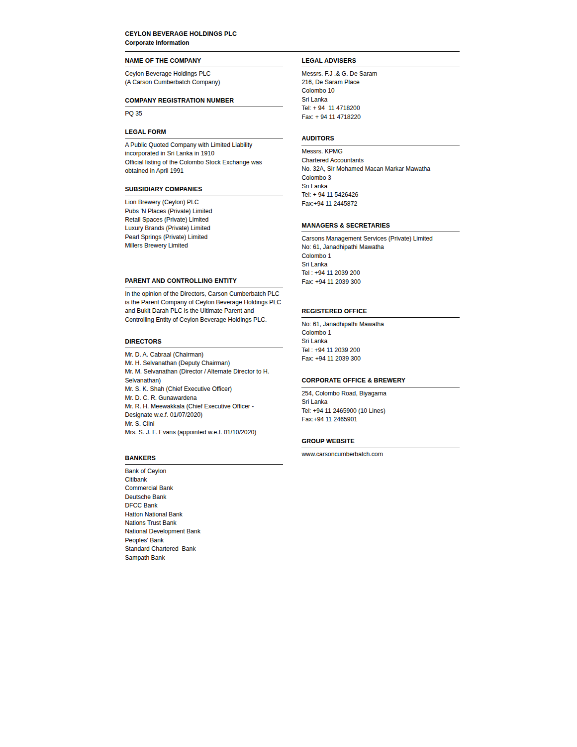CEYLON BEVERAGE HOLDINGS PLC
Corporate Information
NAME OF THE COMPANY
Ceylon Beverage Holdings PLC (A Carson Cumberbatch Company)
COMPANY REGISTRATION NUMBER
PQ 35
LEGAL FORM
A Public Quoted Company with Limited Liability incorporated in Sri Lanka in 1910 Official listing of the Colombo Stock Exchange was obtained in April 1991
SUBSIDIARY COMPANIES
Lion Brewery (Ceylon) PLC
Pubs 'N Places (Private) Limited
Retail Spaces (Private) Limited
Luxury Brands (Private) Limited
Pearl Springs (Private) Limited
Millers Brewery Limited
PARENT AND CONTROLLING ENTITY
In the opinion of the Directors, Carson Cumberbatch PLC is the Parent Company of Ceylon Beverage Holdings PLC and Bukit Darah PLC is the Ultimate Parent and Controlling Entity of Ceylon Beverage Holdings PLC.
DIRECTORS
Mr. D. A. Cabraal (Chairman)
Mr. H. Selvanathan (Deputy Chairman)
Mr. M. Selvanathan (Director / Alternate Director to H. Selvanathan)
Mr. S. K. Shah (Chief Executive Officer)
Mr. D. C. R. Gunawardena
Mr. R. H. Meewakkala (Chief Executive Officer - Designate w.e.f. 01/07/2020)
Mr. S. Clini
Mrs. S. J. F. Evans (appointed w.e.f. 01/10/2020)
BANKERS
Bank of Ceylon
Citibank
Commercial Bank
Deutsche Bank
DFCC Bank
Hatton National Bank
Nations Trust Bank
National Development Bank
Peoples' Bank
Standard Chartered Bank
Sampath Bank
LEGAL ADVISERS
Messrs. F.J .& G. De Saram
216, De Saram Place
Colombo 10
Sri Lanka
Tel: + 94 11 4718200
Fax: + 94 11 4718220
AUDITORS
Messrs. KPMG
Chartered Accountants
No. 32A, Sir Mohamed Macan Markar Mawatha
Colombo 3
Sri Lanka
Tel: + 94 11 5426426
Fax:+94 11 2445872
MANAGERS & SECRETARIES
Carsons Management Services (Private) Limited
No: 61, Janadhipathi Mawatha
Colombo 1
Sri Lanka
Tel : +94 11 2039 200
Fax: +94 11 2039 300
REGISTERED OFFICE
No: 61, Janadhipathi Mawatha
Colombo 1
Sri Lanka
Tel : +94 11 2039 200
Fax: +94 11 2039 300
CORPORATE OFFICE & BREWERY
254, Colombo Road, Biyagama
Sri Lanka
Tel: +94 11 2465900 (10 Lines)
Fax:+94 11 2465901
GROUP WEBSITE
www.carsoncumberbatch.com